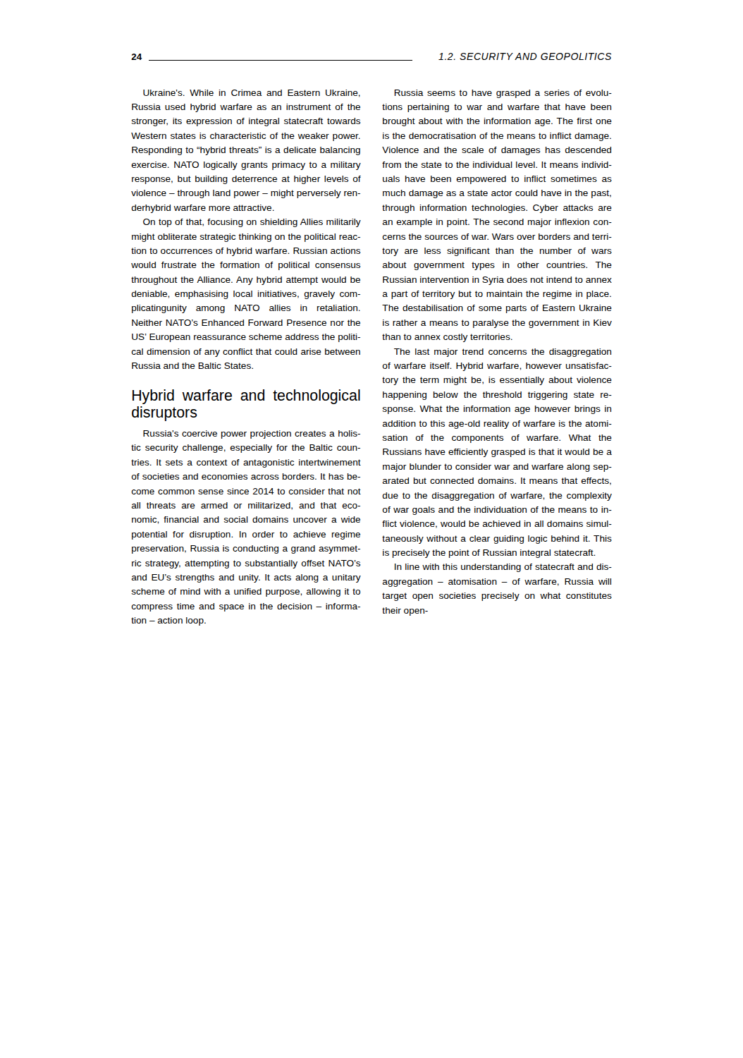24
1.2. SECURITY AND GEOPOLITICS
Ukraine's. While in Crimea and Eastern Ukraine, Russia used hybrid warfare as an instrument of the stronger, its expression of integral statecraft towards Western states is characteristic of the weaker power. Responding to “hybrid threats” is a delicate balancing exercise. NATO logically grants primacy to a military response, but building deterrence at higher levels of violence – through land power – might perversely renderhybrid warfare more attractive.
On top of that, focusing on shielding Allies militarily might obliterate strategic thinking on the political reaction to occurrences of hybrid warfare. Russian actions would frustrate the formation of political consensus throughout the Alliance. Any hybrid attempt would be deniable, emphasising local initiatives, gravely complicatingunity among NATO allies in retaliation. Neither NATO’s Enhanced Forward Presence nor the US’ European reassurance scheme address the political dimension of any conflict that could arise between Russia and the Baltic States.
Hybrid warfare and technological disruptors
Russia's coercive power projection creates a holistic security challenge, especially for the Baltic countries. It sets a context of antagonistic intertwinement of societies and economies across borders. It has become common sense since 2014 to consider that not all threats are armed or militarized, and that economic, financial and social domains uncover a wide potential for disruption. In order to achieve regime preservation, Russia is conducting a grand asymmetric strategy, attempting to substantially offset NATO’s and EU’s strengths and unity. It acts along a unitary scheme of mind with a unified purpose, allowing it to compress time and space in the decision – information – action loop.
Russia seems to have grasped a series of evolutions pertaining to war and warfare that have been brought about with the information age. The first one is the democratisation of the means to inflict damage. Violence and the scale of damages has descended from the state to the individual level. It means individuals have been empowered to inflict sometimes as much damage as a state actor could have in the past, through information technologies. Cyber attacks are an example in point. The second major inflexion concerns the sources of war. Wars over borders and territory are less significant than the number of wars about government types in other countries. The Russian intervention in Syria does not intend to annex a part of territory but to maintain the regime in place. The destabilisation of some parts of Eastern Ukraine is rather a means to paralyse the government in Kiev than to annex costly territories.
The last major trend concerns the disaggregation of warfare itself. Hybrid warfare, however unsatisfactory the term might be, is essentially about violence happening below the threshold triggering state response. What the information age however brings in addition to this age-old reality of warfare is the atomisation of the components of warfare. What the Russians have efficiently grasped is that it would be a major blunder to consider war and warfare along separated but connected domains. It means that effects, due to the disaggregation of warfare, the complexity of war goals and the individuation of the means to inflict violence, would be achieved in all domains simultaneously without a clear guiding logic behind it. This is precisely the point of Russian integral statecraft.
In line with this understanding of statecraft and disaggregation – atomisation – of warfare, Russia will target open societies precisely on what constitutes their open-